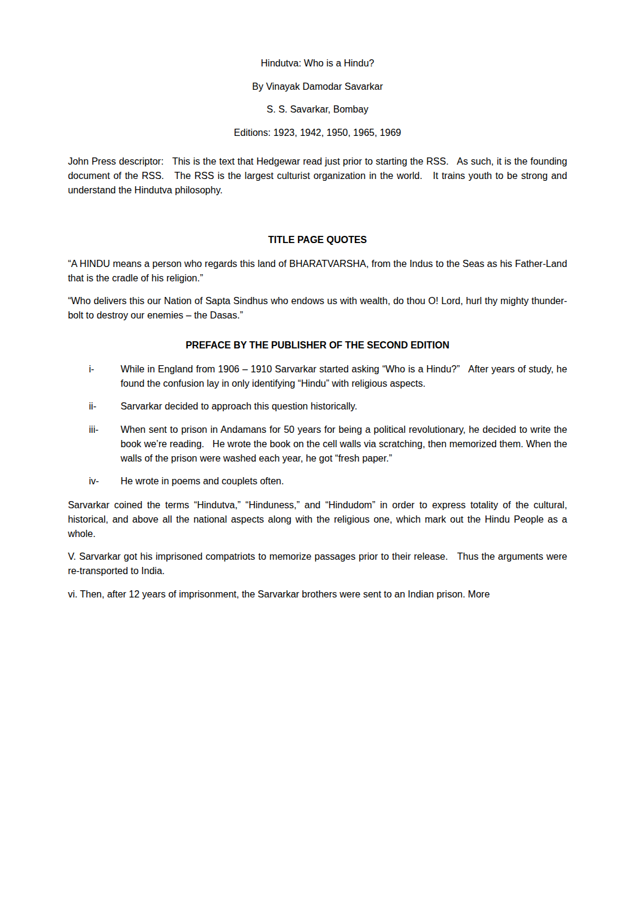Hindutva: Who is a Hindu?
By Vinayak Damodar Savarkar
S. S. Savarkar, Bombay
Editions: 1923, 1942, 1950, 1965, 1969
John Press descriptor: This is the text that Hedgewar read just prior to starting the RSS. As such, it is the founding document of the RSS. The RSS is the largest culturist organization in the world. It trains youth to be strong and understand the Hindutva philosophy.
TITLE PAGE QUOTES
“A HINDU means a person who regards this land of BHARATVARSHA, from the Indus to the Seas as his Father-Land that is the cradle of his religion.”
“Who delivers this our Nation of Sapta Sindhus who endows us with wealth, do thou O! Lord, hurl thy mighty thunder-bolt to destroy our enemies – the Dasas.”
PREFACE BY THE PUBLISHER OF THE SECOND EDITION
i- While in England from 1906 – 1910 Sarvarkar started asking “Who is a Hindu?” After years of study, he found the confusion lay in only identifying “Hindu” with religious aspects.
ii- Sarvarkar decided to approach this question historically.
iii- When sent to prison in Andamans for 50 years for being a political revolutionary, he decided to write the book we’re reading. He wrote the book on the cell walls via scratching, then memorized them. When the walls of the prison were washed each year, he got “fresh paper.”
iv- He wrote in poems and couplets often.
Sarvarkar coined the terms “Hindutva,” “Hinduness,” and “Hindudom” in order to express totality of the cultural, historical, and above all the national aspects along with the religious one, which mark out the Hindu People as a whole.
V. Sarvarkar got his imprisoned compatriots to memorize passages prior to their release. Thus the arguments were re-transported to India.
vi. Then, after 12 years of imprisonment, the Sarvarkar brothers were sent to an Indian prison. More